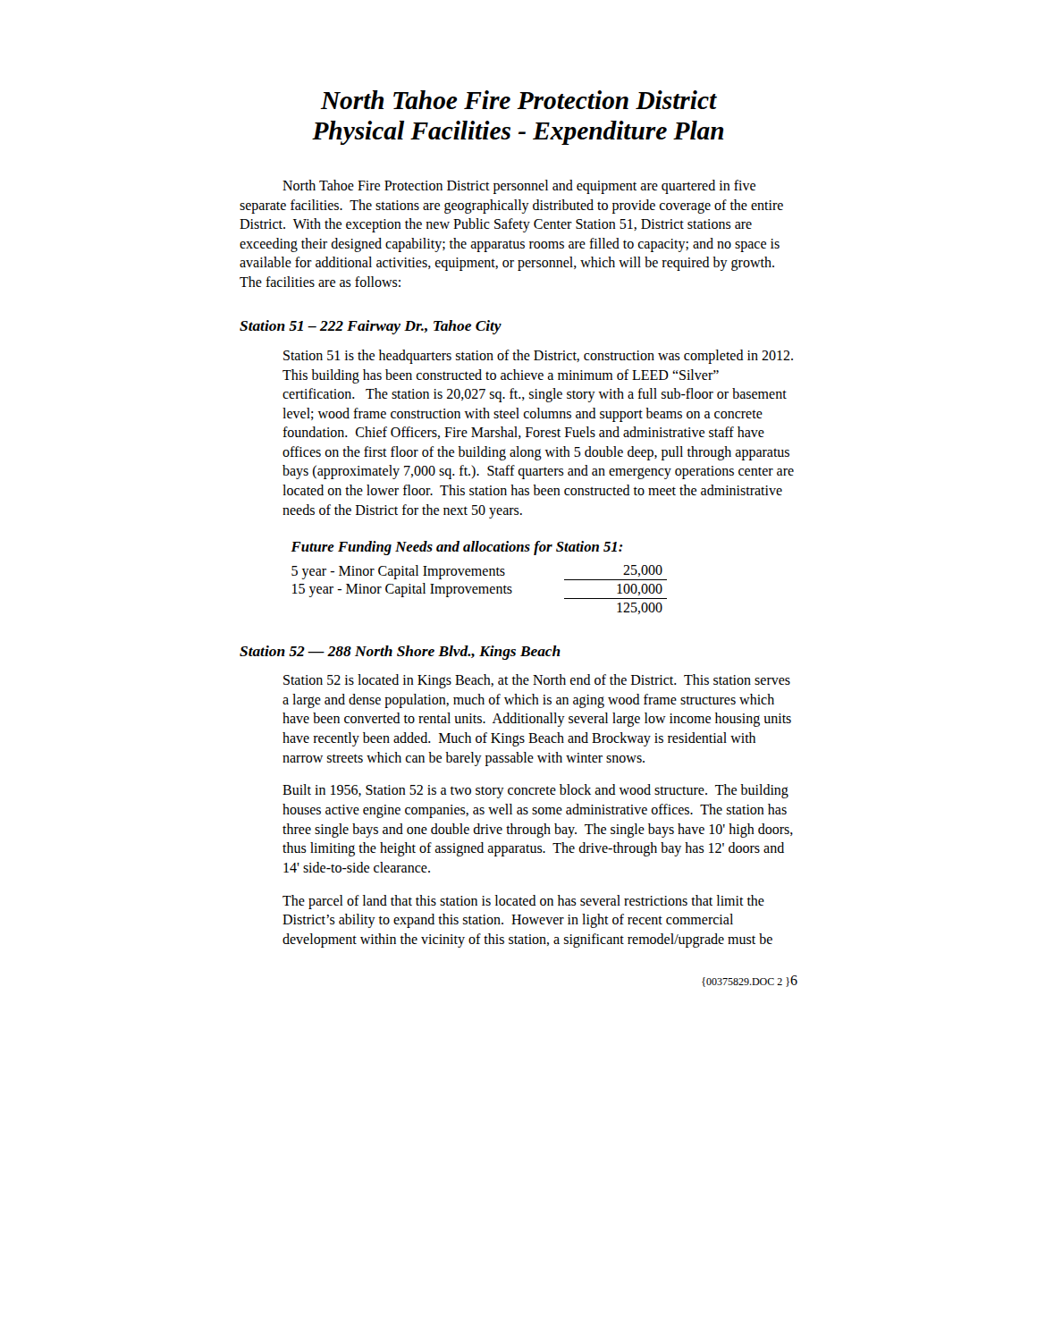North Tahoe Fire Protection District
Physical Facilities - Expenditure Plan
North Tahoe Fire Protection District personnel and equipment are quartered in five separate facilities. The stations are geographically distributed to provide coverage of the entire District. With the exception the new Public Safety Center Station 51, District stations are exceeding their designed capability; the apparatus rooms are filled to capacity; and no space is available for additional activities, equipment, or personnel, which will be required by growth. The facilities are as follows:
Station 51 – 222 Fairway Dr., Tahoe City
Station 51 is the headquarters station of the District, construction was completed in 2012. This building has been constructed to achieve a minimum of LEED “Silver” certification. The station is 20,027 sq. ft., single story with a full sub-floor or basement level; wood frame construction with steel columns and support beams on a concrete foundation. Chief Officers, Fire Marshal, Forest Fuels and administrative staff have offices on the first floor of the building along with 5 double deep, pull through apparatus bays (approximately 7,000 sq. ft.). Staff quarters and an emergency operations center are located on the lower floor. This station has been constructed to meet the administrative needs of the District for the next 50 years.
Future Funding Needs and allocations for Station 51:
| 5 year - Minor Capital Improvements | 25,000 |
| 15 year - Minor Capital Improvements | 100,000 |
| | 125,000 |
Station 52 — 288 North Shore Blvd., Kings Beach
Station 52 is located in Kings Beach, at the North end of the District. This station serves a large and dense population, much of which is an aging wood frame structures which have been converted to rental units. Additionally several large low income housing units have recently been added. Much of Kings Beach and Brockway is residential with narrow streets which can be barely passable with winter snows.
Built in 1956, Station 52 is a two story concrete block and wood structure. The building houses active engine companies, as well as some administrative offices. The station has three single bays and one double drive through bay. The single bays have 10' high doors, thus limiting the height of assigned apparatus. The drive-through bay has 12' doors and 14' side-to-side clearance.
The parcel of land that this station is located on has several restrictions that limit the District’s ability to expand this station. However in light of recent commercial development within the vicinity of this station, a significant remodel/upgrade must be
{00375829.DOC 2 }6